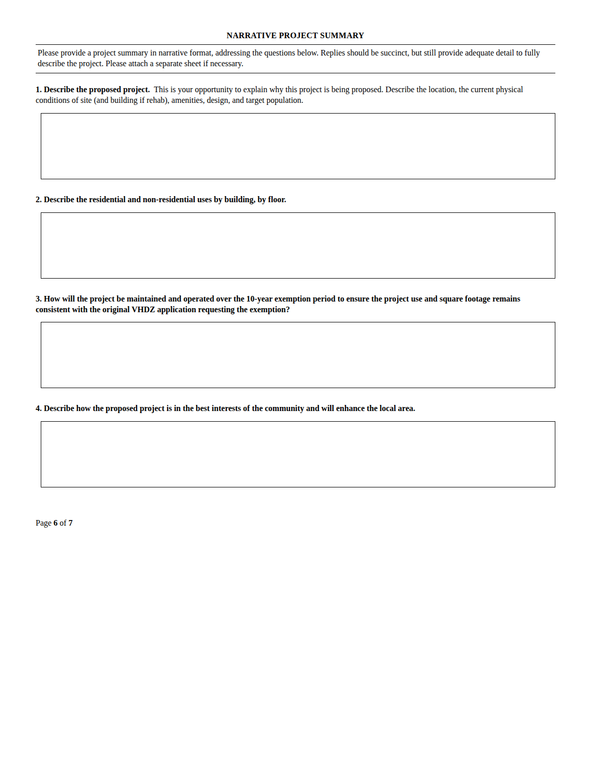NARRATIVE PROJECT SUMMARY
Please provide a project summary in narrative format, addressing the questions below. Replies should be succinct, but still provide adequate detail to fully describe the project. Please attach a separate sheet if necessary.
1. Describe the proposed project. This is your opportunity to explain why this project is being proposed. Describe the location, the current physical conditions of site (and building if rehab), amenities, design, and target population.
2. Describe the residential and non-residential uses by building, by floor.
3. How will the project be maintained and operated over the 10-year exemption period to ensure the project use and square footage remains consistent with the original VHDZ application requesting the exemption?
4. Describe how the proposed project is in the best interests of the community and will enhance the local area.
Page 6 of 7